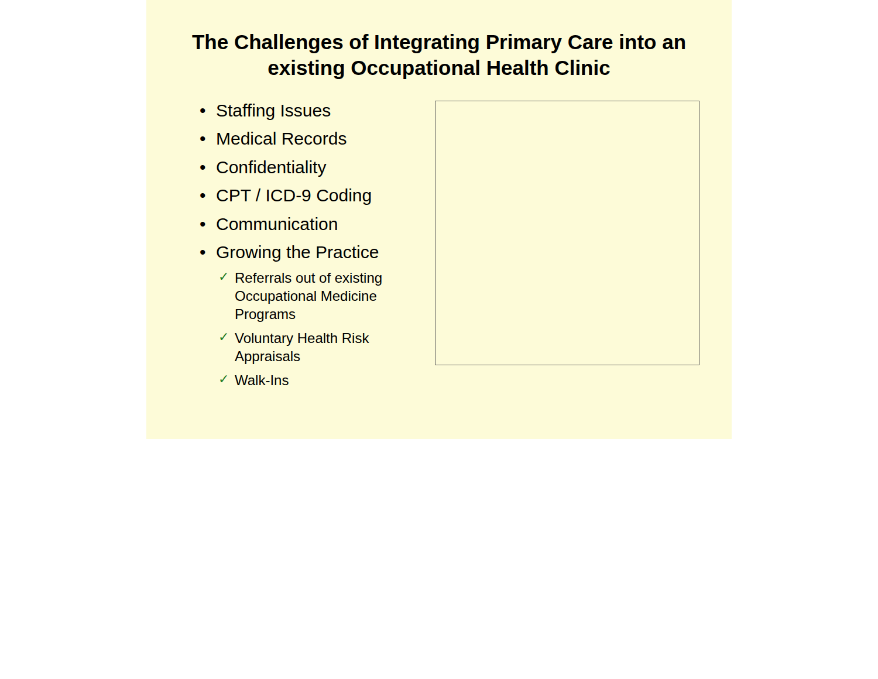The Challenges of Integrating Primary Care into an existing Occupational Health Clinic
Staffing Issues
Medical Records
Confidentiality
CPT / ICD-9 Coding
Communication
Growing the Practice
Referrals out of existing Occupational Medicine Programs
Voluntary Health Risk Appraisals
Walk-Ins